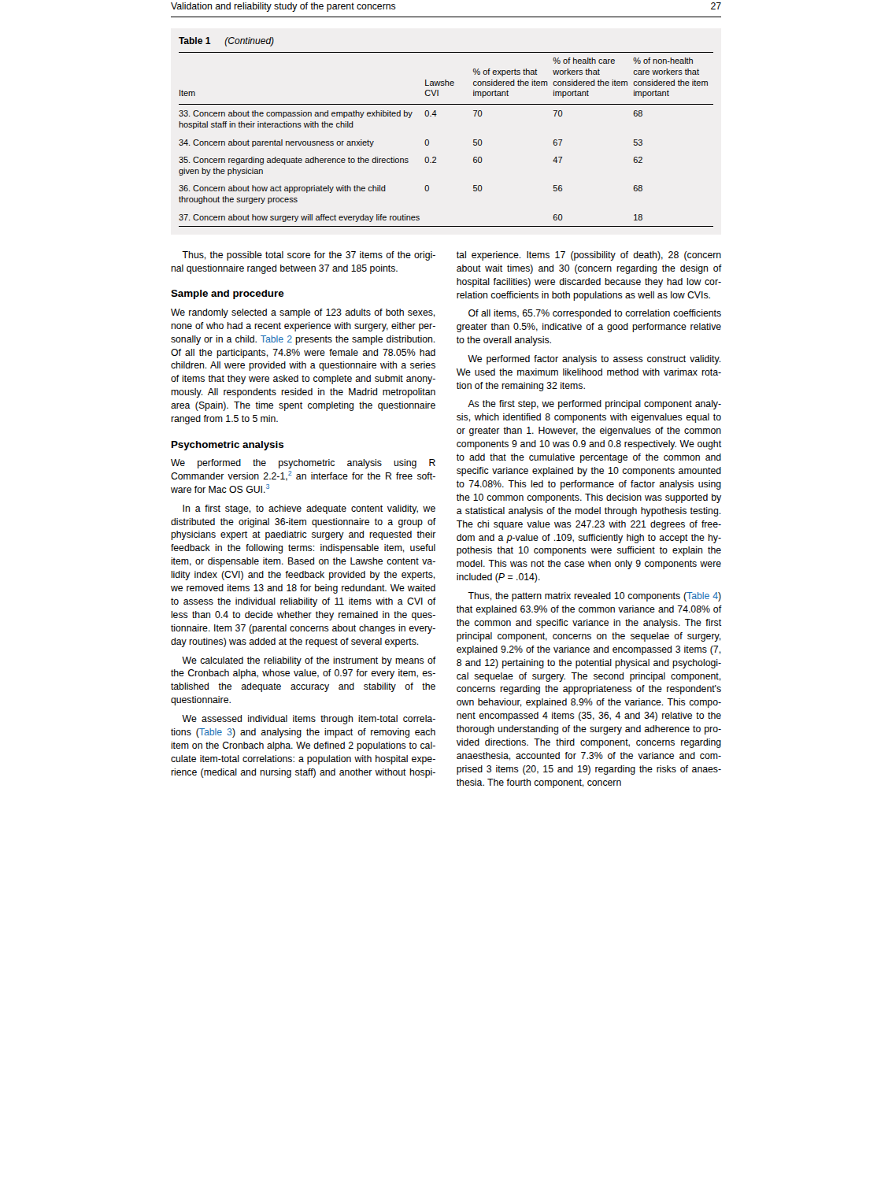Validation and reliability study of the parent concerns 27
Table 1(Continued)
| Item | Lawshe CVI | % of experts that considered the item important | % of health care workers that considered the item important | % of non-health care workers that considered the item important |
| --- | --- | --- | --- | --- |
| 33. Concern about the compassion and empathy exhibited by hospital staff in their interactions with the child | 0.4 | 70 | 70 | 68 |
| 34. Concern about parental nervousness or anxiety | 0 | 50 | 67 | 53 |
| 35. Concern regarding adequate adherence to the directions given by the physician | 0.2 | 60 | 47 | 62 |
| 36. Concern about how act appropriately with the child throughout the surgery process | 0 | 50 | 56 | 68 |
| 37. Concern about how surgery will affect everyday life routines | | | 60 | 18 |
Thus, the possible total score for the 37 items of the original questionnaire ranged between 37 and 185 points.
Sample and procedure
We randomly selected a sample of 123 adults of both sexes, none of who had a recent experience with surgery, either personally or in a child. Table 2 presents the sample distribution. Of all the participants, 74.8% were female and 78.05% had children. All were provided with a questionnaire with a series of items that they were asked to complete and submit anonymously. All respondents resided in the Madrid metropolitan area (Spain). The time spent completing the questionnaire ranged from 1.5 to 5 min.
Psychometric analysis
We performed the psychometric analysis using R Commander version 2.2-1,2 an interface for the R free software for Mac OS GUI.3
In a first stage, to achieve adequate content validity, we distributed the original 36-item questionnaire to a group of physicians expert at paediatric surgery and requested their feedback in the following terms: indispensable item, useful item, or dispensable item. Based on the Lawshe content validity index (CVI) and the feedback provided by the experts, we removed items 13 and 18 for being redundant. We waited to assess the individual reliability of 11 items with a CVI of less than 0.4 to decide whether they remained in the questionnaire. Item 37 (parental concerns about changes in everyday routines) was added at the request of several experts.
We calculated the reliability of the instrument by means of the Cronbach alpha, whose value, of 0.97 for every item, established the adequate accuracy and stability of the questionnaire.
We assessed individual items through item-total correlations (Table 3) and analysing the impact of removing each item on the Cronbach alpha. We defined 2 populations to calculate item-total correlations: a population with hospital experience (medical and nursing staff) and another without hospital experience. Items 17 (possibility of death), 28 (concern about wait times) and 30 (concern regarding the design of hospital facilities) were discarded because they had low correlation coefficients in both populations as well as low CVIs.
Of all items, 65.7% corresponded to correlation coefficients greater than 0.5%, indicative of a good performance relative to the overall analysis.
We performed factor analysis to assess construct validity. We used the maximum likelihood method with varimax rotation of the remaining 32 items.
As the first step, we performed principal component analysis, which identified 8 components with eigenvalues equal to or greater than 1. However, the eigenvalues of the common components 9 and 10 was 0.9 and 0.8 respectively. We ought to add that the cumulative percentage of the common and specific variance explained by the 10 components amounted to 74.08%. This led to performance of factor analysis using the 10 common components. This decision was supported by a statistical analysis of the model through hypothesis testing. The chi square value was 247.23 with 221 degrees of freedom and a p-value of .109, sufficiently high to accept the hypothesis that 10 components were sufficient to explain the model. This was not the case when only 9 components were included (P = .014).
Thus, the pattern matrix revealed 10 components (Table 4) that explained 63.9% of the common variance and 74.08% of the common and specific variance in the analysis. The first principal component, concerns on the sequelae of surgery, explained 9.2% of the variance and encompassed 3 items (7, 8 and 12) pertaining to the potential physical and psychological sequelae of surgery. The second principal component, concerns regarding the appropriateness of the respondent's own behaviour, explained 8.9% of the variance. This component encompassed 4 items (35, 36, 4 and 34) relative to the thorough understanding of the surgery and adherence to provided directions. The third component, concerns regarding anaesthesia, accounted for 7.3% of the variance and comprised 3 items (20, 15 and 19) regarding the risks of anaesthesia. The fourth component, concern